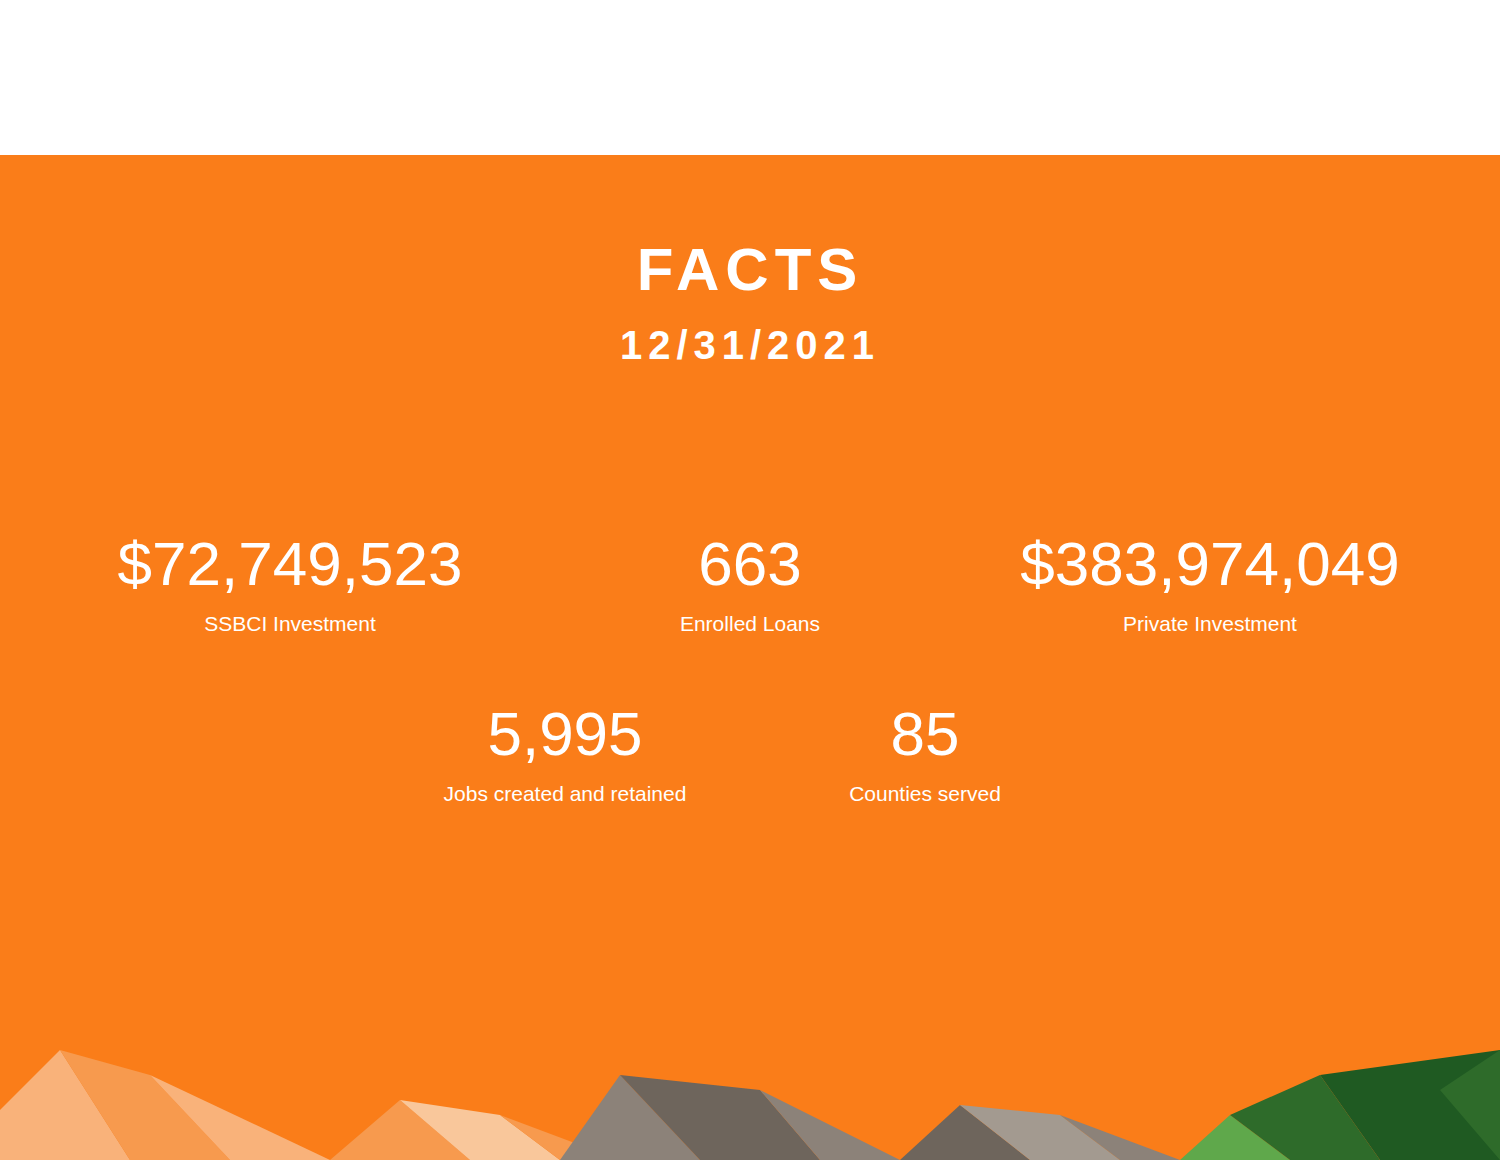FACTS
12/31/2021
$72,749,523
SSBCI Investment
663
Enrolled Loans
$383,974,049
Private Investment
5,995
Jobs created and retained
85
Counties served